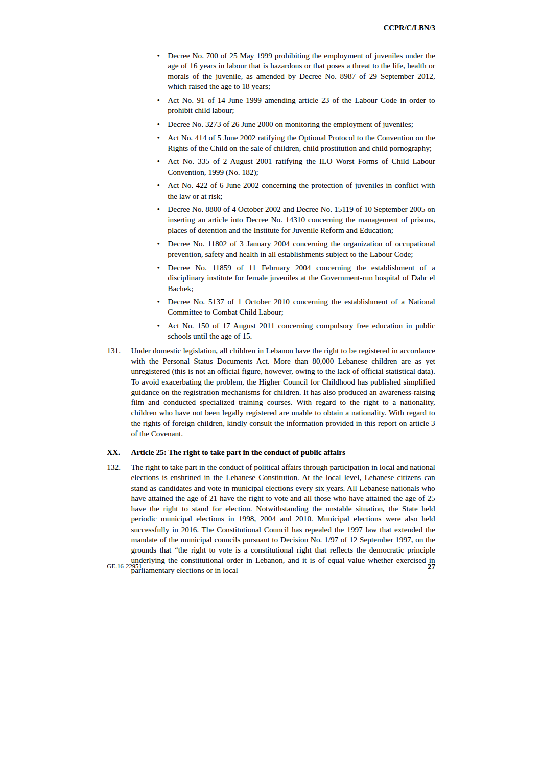CCPR/C/LBN/3
Decree No. 700 of 25 May 1999 prohibiting the employment of juveniles under the age of 16 years in labour that is hazardous or that poses a threat to the life, health or morals of the juvenile, as amended by Decree No. 8987 of 29 September 2012, which raised the age to 18 years;
Act No. 91 of 14 June 1999 amending article 23 of the Labour Code in order to prohibit child labour;
Decree No. 3273 of 26 June 2000 on monitoring the employment of juveniles;
Act No. 414 of 5 June 2002 ratifying the Optional Protocol to the Convention on the Rights of the Child on the sale of children, child prostitution and child pornography;
Act No. 335 of 2 August 2001 ratifying the ILO Worst Forms of Child Labour Convention, 1999 (No. 182);
Act No. 422 of 6 June 2002 concerning the protection of juveniles in conflict with the law or at risk;
Decree No. 8800 of 4 October 2002 and Decree No. 15119 of 10 September 2005 on inserting an article into Decree No. 14310 concerning the management of prisons, places of detention and the Institute for Juvenile Reform and Education;
Decree No. 11802 of 3 January 2004 concerning the organization of occupational prevention, safety and health in all establishments subject to the Labour Code;
Decree No. 11859 of 11 February 2004 concerning the establishment of a disciplinary institute for female juveniles at the Government-run hospital of Dahr el Bachek;
Decree No. 5137 of 1 October 2010 concerning the establishment of a National Committee to Combat Child Labour;
Act No. 150 of 17 August 2011 concerning compulsory free education in public schools until the age of 15.
131. Under domestic legislation, all children in Lebanon have the right to be registered in accordance with the Personal Status Documents Act. More than 80,000 Lebanese children are as yet unregistered (this is not an official figure, however, owing to the lack of official statistical data). To avoid exacerbating the problem, the Higher Council for Childhood has published simplified guidance on the registration mechanisms for children. It has also produced an awareness-raising film and conducted specialized training courses. With regard to the right to a nationality, children who have not been legally registered are unable to obtain a nationality. With regard to the rights of foreign children, kindly consult the information provided in this report on article 3 of the Covenant.
XX. Article 25: The right to take part in the conduct of public affairs
132. The right to take part in the conduct of political affairs through participation in local and national elections is enshrined in the Lebanese Constitution. At the local level, Lebanese citizens can stand as candidates and vote in municipal elections every six years. All Lebanese nationals who have attained the age of 21 have the right to vote and all those who have attained the age of 25 have the right to stand for election. Notwithstanding the unstable situation, the State held periodic municipal elections in 1998, 2004 and 2010. Municipal elections were also held successfully in 2016. The Constitutional Council has repealed the 1997 law that extended the mandate of the municipal councils pursuant to Decision No. 1/97 of 12 September 1997, on the grounds that “the right to vote is a constitutional right that reflects the democratic principle underlying the constitutional order in Lebanon, and it is of equal value whether exercised in parliamentary elections or in local
GE.16-22951 27